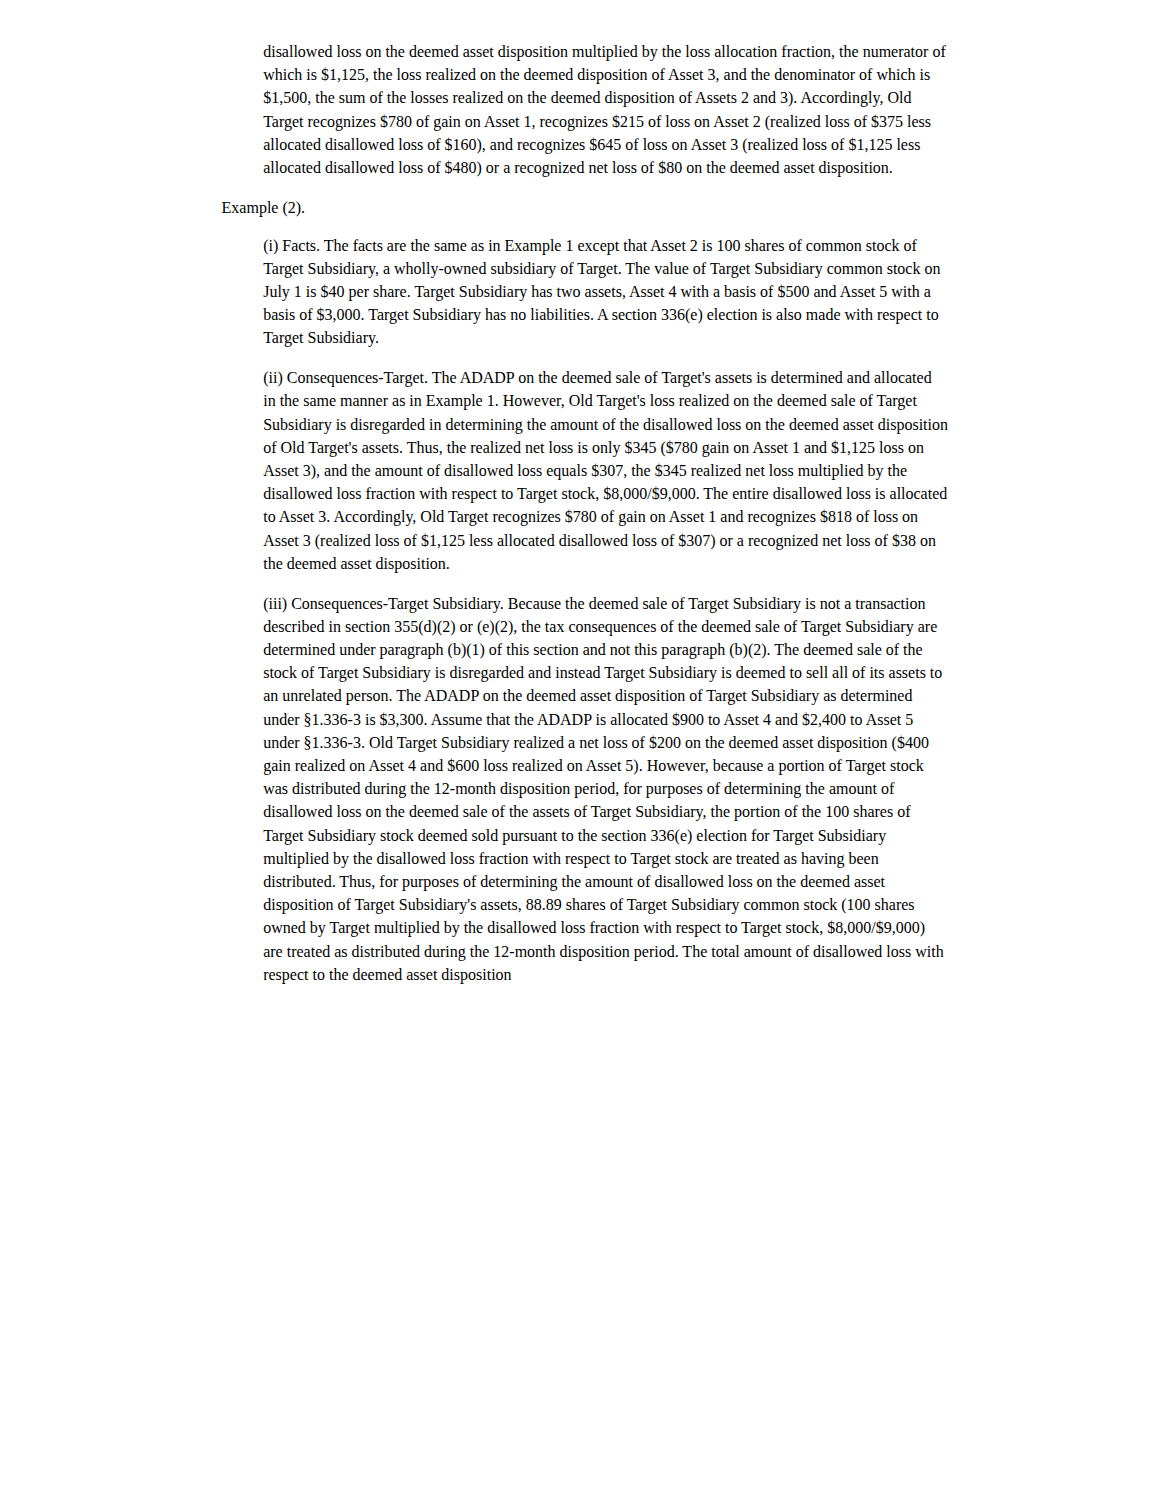disallowed loss on the deemed asset disposition multiplied by the loss allocation fraction, the numerator of which is $1,125, the loss realized on the deemed disposition of Asset 3, and the denominator of which is $1,500, the sum of the losses realized on the deemed disposition of Assets 2 and 3). Accordingly, Old Target recognizes $780 of gain on Asset 1, recognizes $215 of loss on Asset 2 (realized loss of $375 less allocated disallowed loss of $160), and recognizes $645 of loss on Asset 3 (realized loss of $1,125 less allocated disallowed loss of $480) or a recognized net loss of $80 on the deemed asset disposition.
Example (2).
(i) Facts. The facts are the same as in Example 1 except that Asset 2 is 100 shares of common stock of Target Subsidiary, a wholly-owned subsidiary of Target. The value of Target Subsidiary common stock on July 1 is $40 per share. Target Subsidiary has two assets, Asset 4 with a basis of $500 and Asset 5 with a basis of $3,000. Target Subsidiary has no liabilities. A section 336(e) election is also made with respect to Target Subsidiary.
(ii) Consequences-Target. The ADADP on the deemed sale of Target's assets is determined and allocated in the same manner as in Example 1. However, Old Target's loss realized on the deemed sale of Target Subsidiary is disregarded in determining the amount of the disallowed loss on the deemed asset disposition of Old Target's assets. Thus, the realized net loss is only $345 ($780 gain on Asset 1 and $1,125 loss on Asset 3), and the amount of disallowed loss equals $307, the $345 realized net loss multiplied by the disallowed loss fraction with respect to Target stock, $8,000/$9,000. The entire disallowed loss is allocated to Asset 3. Accordingly, Old Target recognizes $780 of gain on Asset 1 and recognizes $818 of loss on Asset 3 (realized loss of $1,125 less allocated disallowed loss of $307) or a recognized net loss of $38 on the deemed asset disposition.
(iii) Consequences-Target Subsidiary. Because the deemed sale of Target Subsidiary is not a transaction described in section 355(d)(2) or (e)(2), the tax consequences of the deemed sale of Target Subsidiary are determined under paragraph (b)(1) of this section and not this paragraph (b)(2). The deemed sale of the stock of Target Subsidiary is disregarded and instead Target Subsidiary is deemed to sell all of its assets to an unrelated person. The ADADP on the deemed asset disposition of Target Subsidiary as determined under §1.336-3 is $3,300. Assume that the ADADP is allocated $900 to Asset 4 and $2,400 to Asset 5 under §1.336-3. Old Target Subsidiary realized a net loss of $200 on the deemed asset disposition ($400 gain realized on Asset 4 and $600 loss realized on Asset 5). However, because a portion of Target stock was distributed during the 12-month disposition period, for purposes of determining the amount of disallowed loss on the deemed sale of the assets of Target Subsidiary, the portion of the 100 shares of Target Subsidiary stock deemed sold pursuant to the section 336(e) election for Target Subsidiary multiplied by the disallowed loss fraction with respect to Target stock are treated as having been distributed. Thus, for purposes of determining the amount of disallowed loss on the deemed asset disposition of Target Subsidiary's assets, 88.89 shares of Target Subsidiary common stock (100 shares owned by Target multiplied by the disallowed loss fraction with respect to Target stock, $8,000/$9,000) are treated as distributed during the 12-month disposition period. The total amount of disallowed loss with respect to the deemed asset disposition